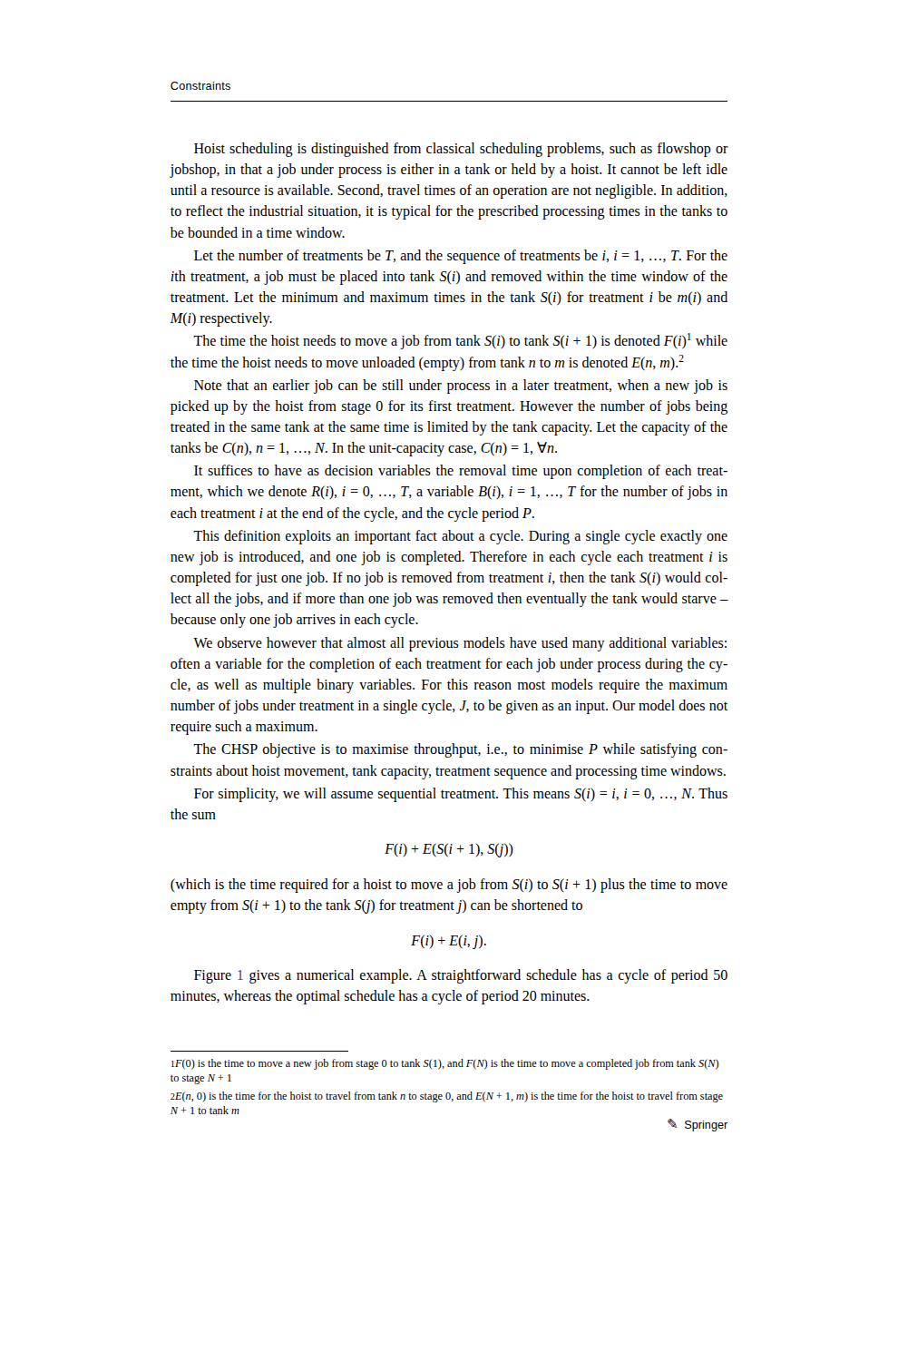Constraints
Hoist scheduling is distinguished from classical scheduling problems, such as flowshop or jobshop, in that a job under process is either in a tank or held by a hoist. It cannot be left idle until a resource is available. Second, travel times of an operation are not negligible. In addition, to reflect the industrial situation, it is typical for the prescribed processing times in the tanks to be bounded in a time window.
Let the number of treatments be T, and the sequence of treatments be i, i = 1, …, T. For the ith treatment, a job must be placed into tank S(i) and removed within the time window of the treatment. Let the minimum and maximum times in the tank S(i) for treatment i be m(i) and M(i) respectively.
The time the hoist needs to move a job from tank S(i) to tank S(i + 1) is denoted F(i)1 while the time the hoist needs to move unloaded (empty) from tank n to m is denoted E(n, m).2
Note that an earlier job can be still under process in a later treatment, when a new job is picked up by the hoist from stage 0 for its first treatment. However the number of jobs being treated in the same tank at the same time is limited by the tank capacity. Let the capacity of the tanks be C(n), n = 1, …, N. In the unit-capacity case, C(n) = 1, ∀n.
It suffices to have as decision variables the removal time upon completion of each treatment, which we denote R(i), i = 0, …, T, a variable B(i), i = 1, …, T for the number of jobs in each treatment i at the end of the cycle, and the cycle period P.
This definition exploits an important fact about a cycle. During a single cycle exactly one new job is introduced, and one job is completed. Therefore in each cycle each treatment i is completed for just one job. If no job is removed from treatment i, then the tank S(i) would collect all the jobs, and if more than one job was removed then eventually the tank would starve – because only one job arrives in each cycle.
We observe however that almost all previous models have used many additional variables: often a variable for the completion of each treatment for each job under process during the cycle, as well as multiple binary variables. For this reason most models require the maximum number of jobs under treatment in a single cycle, J, to be given as an input. Our model does not require such a maximum.
The CHSP objective is to maximise throughput, i.e., to minimise P while satisfying constraints about hoist movement, tank capacity, treatment sequence and processing time windows.
For simplicity, we will assume sequential treatment. This means S(i) = i, i = 0, …, N. Thus the sum
F(i) + E(S(i + 1), S(j))
(which is the time required for a hoist to move a job from S(i) to S(i + 1) plus the time to move empty from S(i + 1) to the tank S(j) for treatment j) can be shortened to
F(i) + E(i, j).
Figure 1 gives a numerical example. A straightforward schedule has a cycle of period 50 minutes, whereas the optimal schedule has a cycle of period 20 minutes.
1F(0) is the time to move a new job from stage 0 to tank S(1), and F(N) is the time to move a completed job from tank S(N) to stage N + 1
2E(n, 0) is the time for the hoist to travel from tank n to stage 0, and E(N + 1, m) is the time for the hoist to travel from stage N + 1 to tank m
✎ Springer